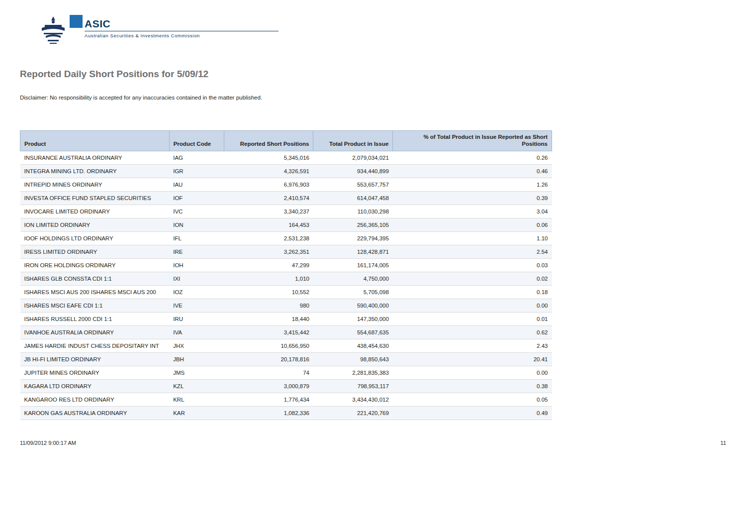ASIC
Australian Securities & Investments Commission
Reported Daily Short Positions for 5/09/12
Disclaimer: No responsibility is accepted for any inaccuracies contained in the matter published.
| Product | Product Code | Reported Short Positions | Total Product in Issue | % of Total Product in Issue Reported as Short Positions |
| --- | --- | --- | --- | --- |
| INSURANCE AUSTRALIA ORDINARY | IAG | 5,345,016 | 2,079,034,021 | 0.26 |
| INTEGRA MINING LTD. ORDINARY | IGR | 4,326,591 | 934,440,899 | 0.46 |
| INTREPID MINES ORDINARY | IAU | 6,976,903 | 553,657,757 | 1.26 |
| INVESTA OFFICE FUND STAPLED SECURITIES | IOF | 2,410,574 | 614,047,458 | 0.39 |
| INVOCARE LIMITED ORDINARY | IVC | 3,340,237 | 110,030,298 | 3.04 |
| ION LIMITED ORDINARY | ION | 164,453 | 256,365,105 | 0.06 |
| IOOF HOLDINGS LTD ORDINARY | IFL | 2,531,238 | 229,794,395 | 1.10 |
| IRESS LIMITED ORDINARY | IRE | 3,262,351 | 128,428,871 | 2.54 |
| IRON ORE HOLDINGS ORDINARY | IOH | 47,299 | 161,174,005 | 0.03 |
| ISHARES GLB CONSSTA CDI 1:1 | IXI | 1,010 | 4,750,000 | 0.02 |
| ISHARES MSCI AUS 200 ISHARES MSCI AUS 200 | IOZ | 10,552 | 5,705,098 | 0.18 |
| ISHARES MSCI EAFE CDI 1:1 | IVE | 980 | 590,400,000 | 0.00 |
| ISHARES RUSSELL 2000 CDI 1:1 | IRU | 18,440 | 147,350,000 | 0.01 |
| IVANHOE AUSTRALIA ORDINARY | IVA | 3,415,442 | 554,687,635 | 0.62 |
| JAMES HARDIE INDUST CHESS DEPOSITARY INT | JHX | 10,656,950 | 438,454,630 | 2.43 |
| JB HI-FI LIMITED ORDINARY | JBH | 20,178,816 | 98,850,643 | 20.41 |
| JUPITER MINES ORDINARY | JMS | 74 | 2,281,835,383 | 0.00 |
| KAGARA LTD ORDINARY | KZL | 3,000,879 | 798,953,117 | 0.38 |
| KANGAROO RES LTD ORDINARY | KRL | 1,776,434 | 3,434,430,012 | 0.05 |
| KAROON GAS AUSTRALIA ORDINARY | KAR | 1,082,336 | 221,420,769 | 0.49 |
11/09/2012 9:00:17 AM 11